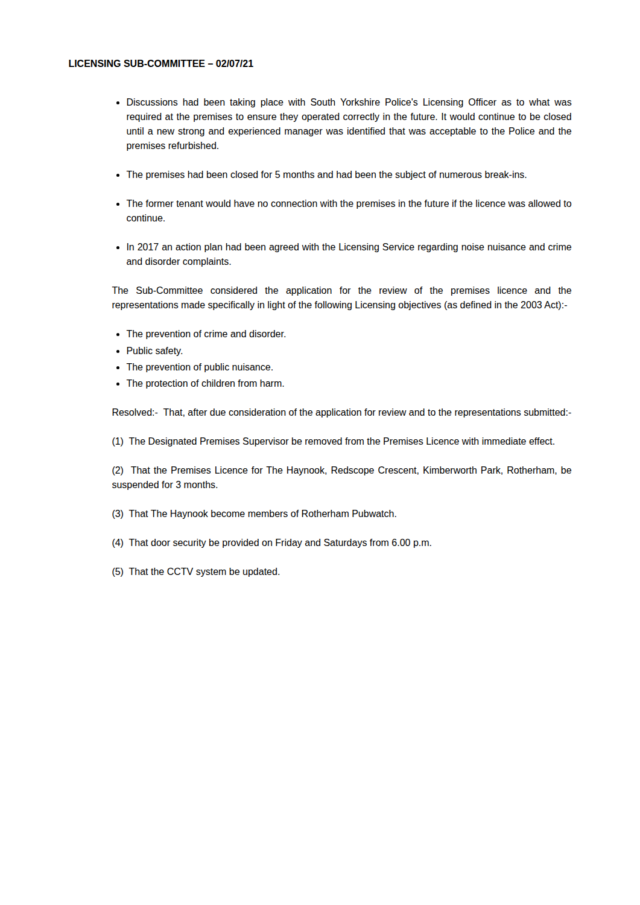LICENSING SUB-COMMITTEE – 02/07/21
Discussions had been taking place with South Yorkshire Police's Licensing Officer as to what was required at the premises to ensure they operated correctly in the future. It would continue to be closed until a new strong and experienced manager was identified that was acceptable to the Police and the premises refurbished.
The premises had been closed for 5 months and had been the subject of numerous break-ins.
The former tenant would have no connection with the premises in the future if the licence was allowed to continue.
In 2017 an action plan had been agreed with the Licensing Service regarding noise nuisance and crime and disorder complaints.
The Sub-Committee considered the application for the review of the premises licence and the representations made specifically in light of the following Licensing objectives (as defined in the 2003 Act):-
The prevention of crime and disorder.
Public safety.
The prevention of public nuisance.
The protection of children from harm.
Resolved:- That, after due consideration of the application for review and to the representations submitted:-
(1) The Designated Premises Supervisor be removed from the Premises Licence with immediate effect.
(2) That the Premises Licence for The Haynook, Redscope Crescent, Kimberworth Park, Rotherham, be suspended for 3 months.
(3) That The Haynook become members of Rotherham Pubwatch.
(4) That door security be provided on Friday and Saturdays from 6.00 p.m.
(5) That the CCTV system be updated.